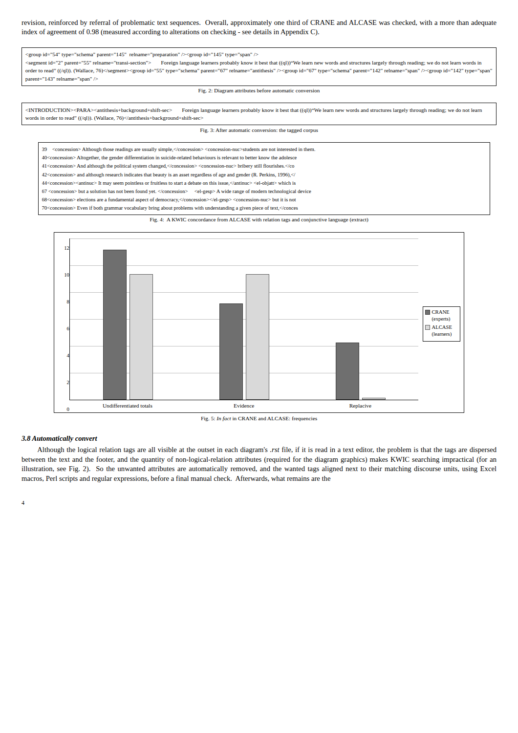revision, reinforced by referral of problematic text sequences. Overall, approximately one third of CRANE and ALCASE was checked, with a more than adequate index of agreement of 0.98 (measured according to alterations on checking - see details in Appendix C).
<group id="54" type="schema" parent="145" relname="preparation" /><group id="145" type="span" />
<segment id="2" parent="55" relname="transi-section"> Foreign language learners probably know it best that ((ql))“We learn new words and structures largely through reading; we do not learn words in order to read” ((/ql)). (Wallace, 76)</segment><group id="55" type="schema" parent="67" relname="antithesis" /><group id="67" type="schema" parent="142" relname="span" /><group id="142" type="span" parent="143" relname="span" />
Fig. 2: Diagram attributes before automatic conversion
<INTRODUCTION><PARA><antithesis+background+shift-sec> Foreign language learners probably know it best that ((ql))“We learn new words and structures largely through reading; we do not learn words in order to read” ((/ql)). (Wallace, 76)</antithesis+background+shift-sec>
Fig. 3: After automatic conversion: the tagged corpus
39 <concession> Although those readings are usually simple,</concession> <concession-nuc>students are not interested in them.
40<concession> Altogether, the gender differentiation in suicide-related behaviours is relevant to better know the adolesce
41<concession> And although the political system changed,</concession> <concession-nuc> bribery still flourishes.</co
42<concession> and although research indicates that beauty is an asset regardless of age and gender (R. Perkins, 1996),</
44<concession><antinuc> It may seem pointless or fruitless to start a debate on this issue,</antinuc> <el-objatt> which is
67 <concession> but a solution has not been found yet. </concession> <el-gesp> A wide range of modern technological device
68<concession> elections are a fundamental aspect of democracy,</concession></el-gesp> <concession-nuc> but it is not
70<concession> Even if both grammar vocabulary bring about problems with understanding a given piece of text,</conces
Fig. 4: A KWIC concordance from ALCASE with relation tags and conjunctive language (extract)
| 12 10 8 6 4 2 0 | Undifferentiated totals Evidence Replacive | CRANE (experts) ALCASE (learners) |
Fig. 5: In fact in CRANE and ALCASE: frequencies
3.8 Automatically convert
Although the logical relation tags are all visible at the outset in each diagram's .rst file, if it is read in a text editor, the problem is that the tags are dispersed between the text and the footer, and the quantity of non-logical-relation attributes (required for the diagram graphics) makes KWIC searching impractical (for an illustration, see Fig. 2). So the unwanted attributes are automatically removed, and the wanted tags aligned next to their matching discourse units, using Excel macros, Perl scripts and regular expressions, before a final manual check. Afterwards, what remains are the
4